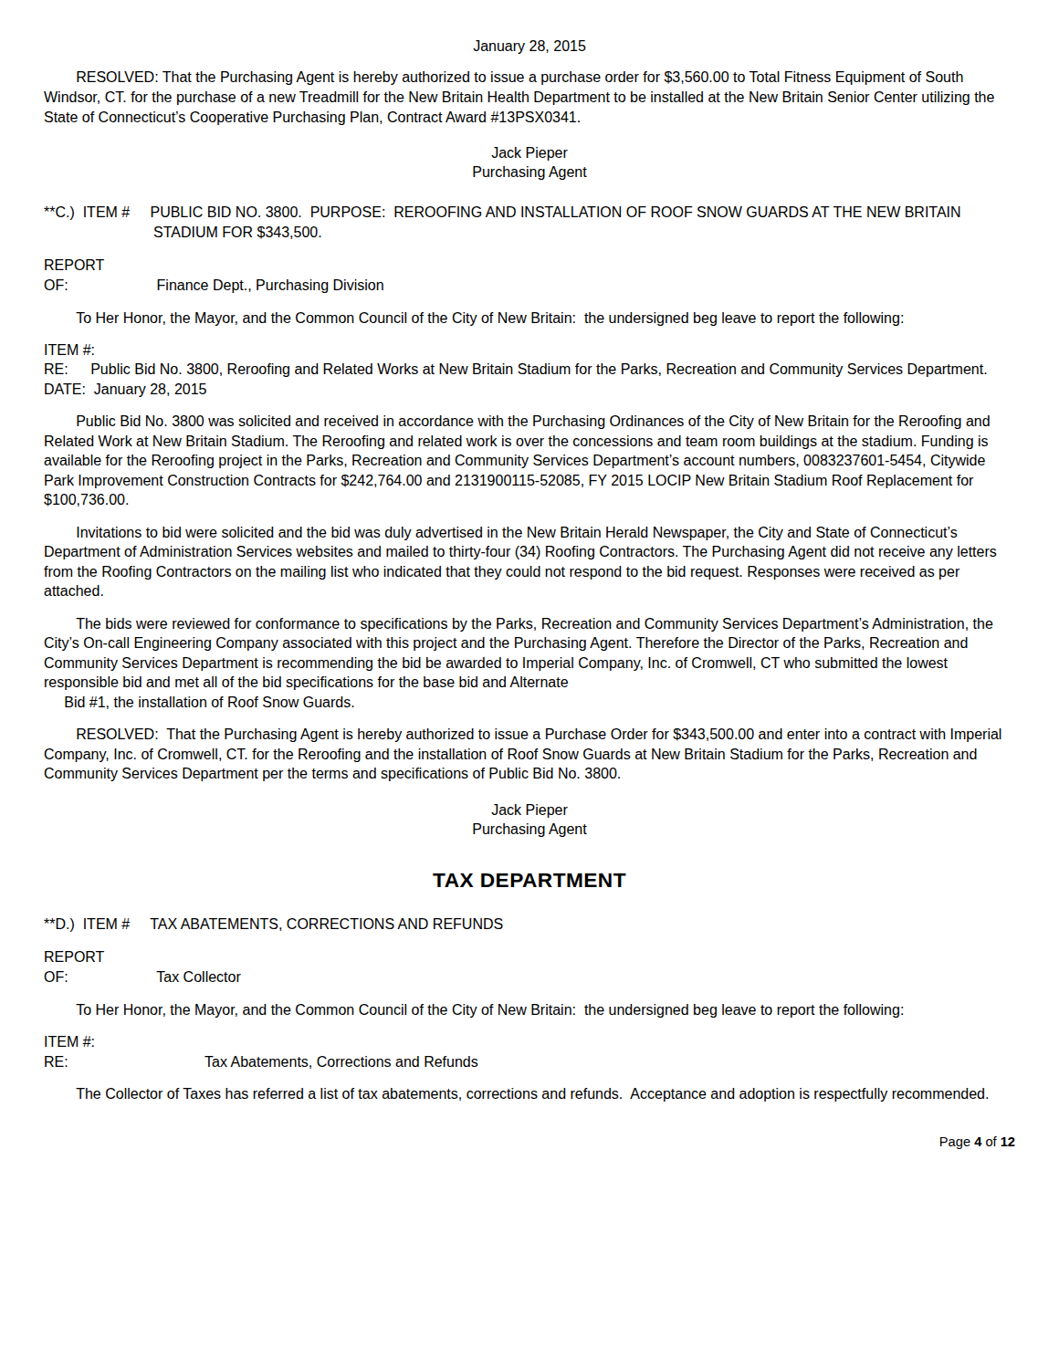January 28, 2015
RESOLVED: That the Purchasing Agent is hereby authorized to issue a purchase order for $3,560.00 to Total Fitness Equipment of South Windsor, CT. for the purchase of a new Treadmill for the New Britain Health Department to be installed at the New Britain Senior Center utilizing the State of Connecticut’s Cooperative Purchasing Plan, Contract Award #13PSX0341.
Jack Pieper
Purchasing Agent
**C.) ITEM # PUBLIC BID NO. 3800. PURPOSE: REROOFING AND INSTALLATION OF ROOF SNOW GUARDS AT THE NEW BRITAIN STADIUM FOR $343,500.
REPORT OF: Finance Dept., Purchasing Division
To Her Honor, the Mayor, and the Common Council of the City of New Britain: the undersigned beg leave to report the following:
ITEM #:
RE: Public Bid No. 3800, Reroofing and Related Works at New Britain Stadium for the Parks, Recreation and Community Services Department.
DATE: January 28, 2015
Public Bid No. 3800 was solicited and received in accordance with the Purchasing Ordinances of the City of New Britain for the Reroofing and Related Work at New Britain Stadium. The Reroofing and related work is over the concessions and team room buildings at the stadium. Funding is available for the Reroofing project in the Parks, Recreation and Community Services Department’s account numbers, 0083237601-5454, Citywide Park Improvement Construction Contracts for $242,764.00 and 2131900115-52085, FY 2015 LOCIP New Britain Stadium Roof Replacement for $100,736.00.
Invitations to bid were solicited and the bid was duly advertised in the New Britain Herald Newspaper, the City and State of Connecticut’s Department of Administration Services websites and mailed to thirty-four (34) Roofing Contractors. The Purchasing Agent did not receive any letters from the Roofing Contractors on the mailing list who indicated that they could not respond to the bid request. Responses were received as per attached.
The bids were reviewed for conformance to specifications by the Parks, Recreation and Community Services Department’s Administration, the City’s On-call Engineering Company associated with this project and the Purchasing Agent. Therefore the Director of the Parks, Recreation and Community Services Department is recommending the bid be awarded to Imperial Company, Inc. of Cromwell, CT who submitted the lowest responsible bid and met all of the bid specifications for the base bid and Alternate
Bid #1, the installation of Roof Snow Guards.
RESOLVED: That the Purchasing Agent is hereby authorized to issue a Purchase Order for $343,500.00 and enter into a contract with Imperial Company, Inc. of Cromwell, CT. for the Reroofing and the installation of Roof Snow Guards at New Britain Stadium for the Parks, Recreation and Community Services Department per the terms and specifications of Public Bid No. 3800.
Jack Pieper
Purchasing Agent
TAX DEPARTMENT
**D.) ITEM # TAX ABATEMENTS, CORRECTIONS AND REFUNDS
REPORT OF: Tax Collector
To Her Honor, the Mayor, and the Common Council of the City of New Britain: the undersigned beg leave to report the following:
ITEM #:
RE: Tax Abatements, Corrections and Refunds
The Collector of Taxes has referred a list of tax abatements, corrections and refunds. Acceptance and adoption is respectfully recommended.
Page 4 of 12